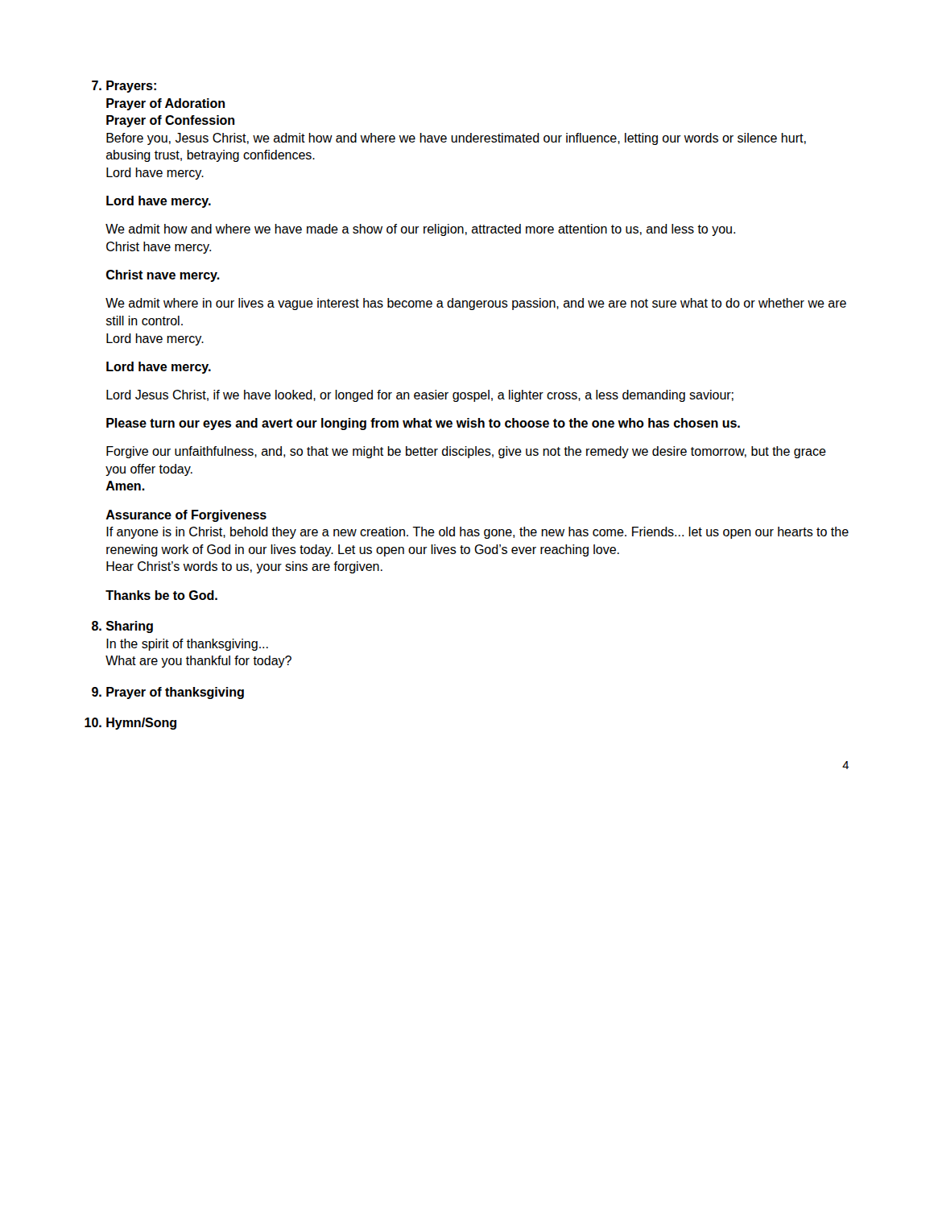Prayers:
Prayer of Adoration Prayer of Confession
Before you, Jesus Christ, we admit how and where we have underestimated our influence, letting our words or silence hurt, abusing trust, betraying confidences.
Lord have mercy.
Lord have mercy.
We admit how and where we have made a show of our religion, attracted more attention to us, and less to you.
Christ have mercy.
Christ nave mercy.
We admit where in our lives a vague interest has become a dangerous passion, and we are not sure what to do or whether we are still in control.
Lord have mercy.
Lord have mercy.
Lord Jesus Christ, if we have looked, or longed for an easier gospel, a lighter cross, a less demanding saviour;
Please turn our eyes and avert our longing from what we wish to choose to the one who has chosen us.
Forgive our unfaithfulness, and, so that we might be better disciples, give us not the remedy we desire tomorrow, but the grace you offer today.
Amen.
Assurance of Forgiveness
If anyone is in Christ, behold they are a new creation. The old has gone, the new has come. Friends... let us open our hearts to the renewing work of God in our lives today. Let us open our lives to God’s ever reaching love.
Hear Christ’s words to us, your sins are forgiven.
Thanks be to God.
Sharing
In the spirit of thanksgiving...
What are you thankful for today?
Prayer of thanksgiving
Hymn/Song
4